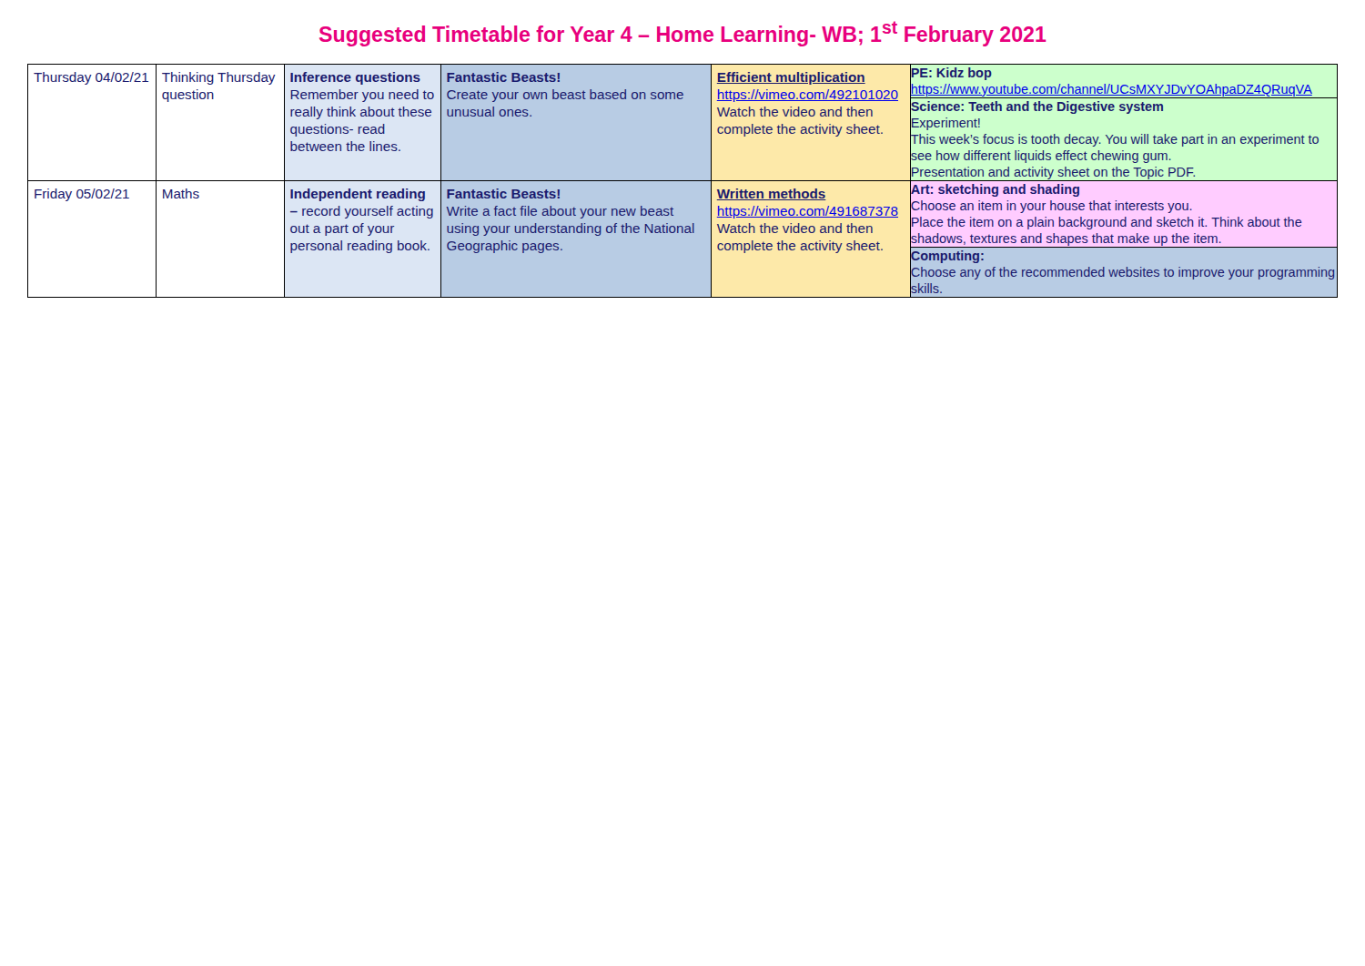Suggested Timetable for Year 4 – Home Learning- WB; 1st February 2021
| Thursday 04/02/21 | Thinking Thursday question | Inference questions Remember you need to really think about these questions- read between the lines. | Fantastic Beasts! Create your own beast based on some unusual ones. | Efficient multiplication https://vimeo.com/492101020 Watch the video and then complete the activity sheet. | / PE: Kidz bop https://www.youtube.com/channel/UCsMXYJDvYOAhpaDZ4QRuqVA / / Science: Teeth and the Digestive system Experiment! This week’s focus is tooth decay. You will take part in an experiment to see how different liquids effect chewing gum. Presentation and activity sheet on the Topic PDF. / |
| Friday 05/02/21 | Maths | Independent reading – record yourself acting out a part of your personal reading book. | Fantastic Beasts! Write a fact file about your new beast using your understanding of the National Geographic pages. | Written methods https://vimeo.com/491687378 Watch the video and then complete the activity sheet. | / Art: sketching and shading Choose an item in your house that interests you. Place the item on a plain background and sketch it. Think about the shadows, textures and shapes that make up the item. / / Computing: Choose any of the recommended websites to improve your programming skills. / |